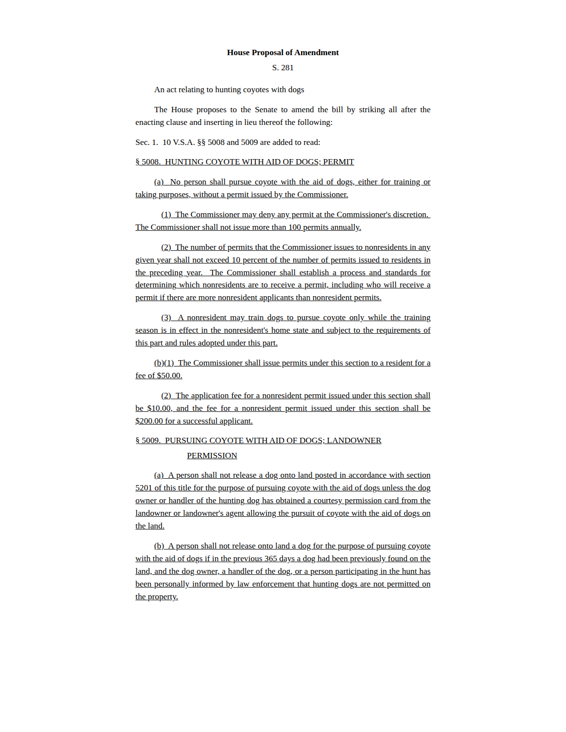House Proposal of Amendment
S. 281
An act relating to hunting coyotes with dogs
The House proposes to the Senate to amend the bill by striking all after the enacting clause and inserting in lieu thereof the following:
Sec. 1. 10 V.S.A. §§ 5008 and 5009 are added to read:
§ 5008. HUNTING COYOTE WITH AID OF DOGS; PERMIT
(a) No person shall pursue coyote with the aid of dogs, either for training or taking purposes, without a permit issued by the Commissioner.
(1) The Commissioner may deny any permit at the Commissioner's discretion. The Commissioner shall not issue more than 100 permits annually.
(2) The number of permits that the Commissioner issues to nonresidents in any given year shall not exceed 10 percent of the number of permits issued to residents in the preceding year. The Commissioner shall establish a process and standards for determining which nonresidents are to receive a permit, including who will receive a permit if there are more nonresident applicants than nonresident permits.
(3) A nonresident may train dogs to pursue coyote only while the training season is in effect in the nonresident's home state and subject to the requirements of this part and rules adopted under this part.
(b)(1) The Commissioner shall issue permits under this section to a resident for a fee of $50.00.
(2) The application fee for a nonresident permit issued under this section shall be $10.00, and the fee for a nonresident permit issued under this section shall be $200.00 for a successful applicant.
§ 5009. PURSUING COYOTE WITH AID OF DOGS; LANDOWNER
PERMISSION
(a) A person shall not release a dog onto land posted in accordance with section 5201 of this title for the purpose of pursuing coyote with the aid of dogs unless the dog owner or handler of the hunting dog has obtained a courtesy permission card from the landowner or landowner's agent allowing the pursuit of coyote with the aid of dogs on the land.
(b) A person shall not release onto land a dog for the purpose of pursuing coyote with the aid of dogs if in the previous 365 days a dog had been previously found on the land, and the dog owner, a handler of the dog, or a person participating in the hunt has been personally informed by law enforcement that hunting dogs are not permitted on the property.